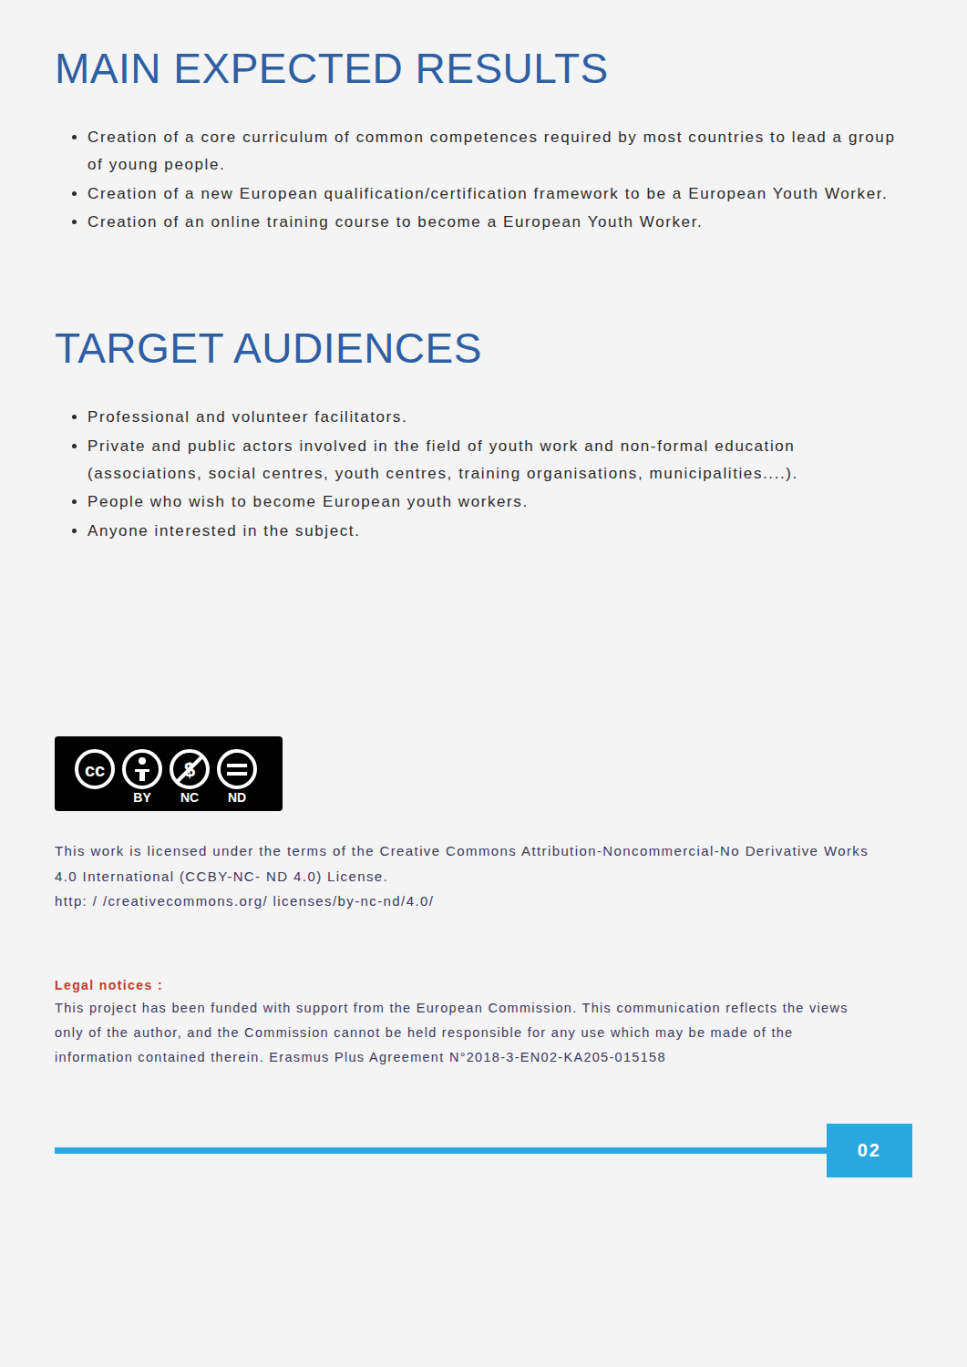MAIN EXPECTED RESULTS
Creation of a core curriculum of common competences required by most countries to lead a group of young people.
Creation of a new European qualification/certification framework to be a European Youth Worker.
Creation of an online training course to become a European Youth Worker.
TARGET AUDIENCES
Professional and volunteer facilitators.
Private and public actors involved in the field of youth work and non-formal education (associations, social centres, youth centres, training organisations, municipalities....).
People who wish to become European youth workers.
Anyone interested in the subject.
cc $ BY NC ND
This work is licensed under the terms of the Creative Commons Attribution-Noncommercial-No Derivative Works 4.0 International (CCBY-NC- ND 4.0) License.
http: / /creativecommons.org/ licenses/by-nc-nd/4.0/
Legal notices :
This project has been funded with support from the European Commission. This communication reflects the views only of the author, and the Commission cannot be held responsible for any use which may be made of the information contained therein. Erasmus Plus Agreement N°2018-3-EN02-KA205-015158
02